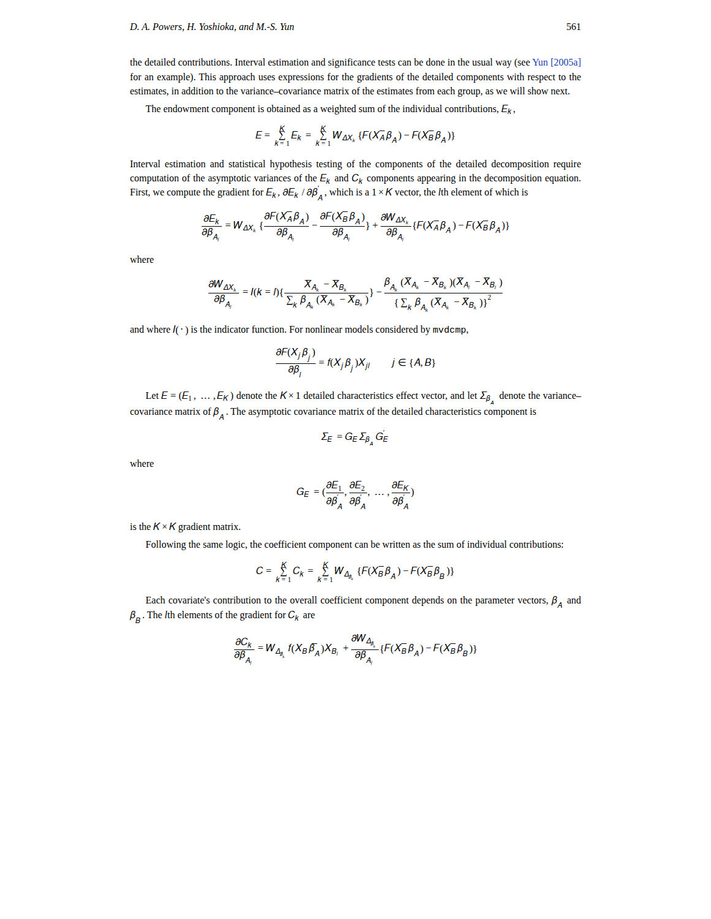D. A. Powers, H. Yoshioka, and M.-S. Yun 561
the detailed contributions. Interval estimation and significance tests can be done in the usual way (see Yun [2005a] for an example). This approach uses expressions for the gradients of the detailed components with respect to the estimates, in addition to the variance–covariance matrix of the estimates from each group, as we will show next.
The endowment component is obtained as a weighted sum of the individual contributions, Ek,
E= ∑k=1K Ek = ∑k=1K WΔXk { F(XAβA)¯ − F(XBβA)¯ }
Interval estimation and statistical hypothesis testing of the components of the detailed decomposition require computation of the asymptotic variances of the Ek and Ck components appearing in the decomposition equation. First, we compute the gradient for Ek, ∂Ek/∂βA′, which is a 1×K vector, the lth element of which is
∂Ek ∂βAl = WΔXk { ∂F(XAβA)¯ ∂βAl − ∂F(XBβA)¯ ∂βAl } + ∂WΔXk ∂βAl { F(XAβA)¯ − F(XBβA)¯ }
where
∂WΔXk ∂βAl = I(k=l) { X¯Ak−X¯Bk ∑kβAk(X¯Ak−X¯Bk) } − βAk(X¯Ak−X¯Bk)(X¯Al−X¯Bl) {∑kβAk(X¯Ak−X¯Bk)}2
and where I(⋅) is the indicator function. For nonlinear models considered by mvdcmp,
∂F(Xjβj) ∂βl = f(Xjβj)Xjl j∈{A,B}
Let E=(E1,…,EK) denote the K×1 detailed characteristics effect vector, and let ΣβA denote the variance–covariance matrix of βA. The asymptotic covariance matrix of the detailed characteristics component is
ΣE = GE ΣβA GE′
where
GE = ( ∂E1∂βA′ , ∂E2∂βA′ ,…, ∂EK∂βA′ )
is the K×K gradient matrix.
Following the same logic, the coefficient component can be written as the sum of individual contributions:
C= ∑k=1K Ck = ∑k=1K WΔβk { F(XBβA)¯ − F(XBβB)¯ }
Each covariate's contribution to the overall coefficient component depends on the parameter vectors, βA and βB. The lth elements of the gradient for Ck are
∂Ck ∂βAl = WΔβk f(XBβA)XBl¯ + ∂WΔβk ∂βAl { F(XBβA)¯ − F(XBβB)¯ }